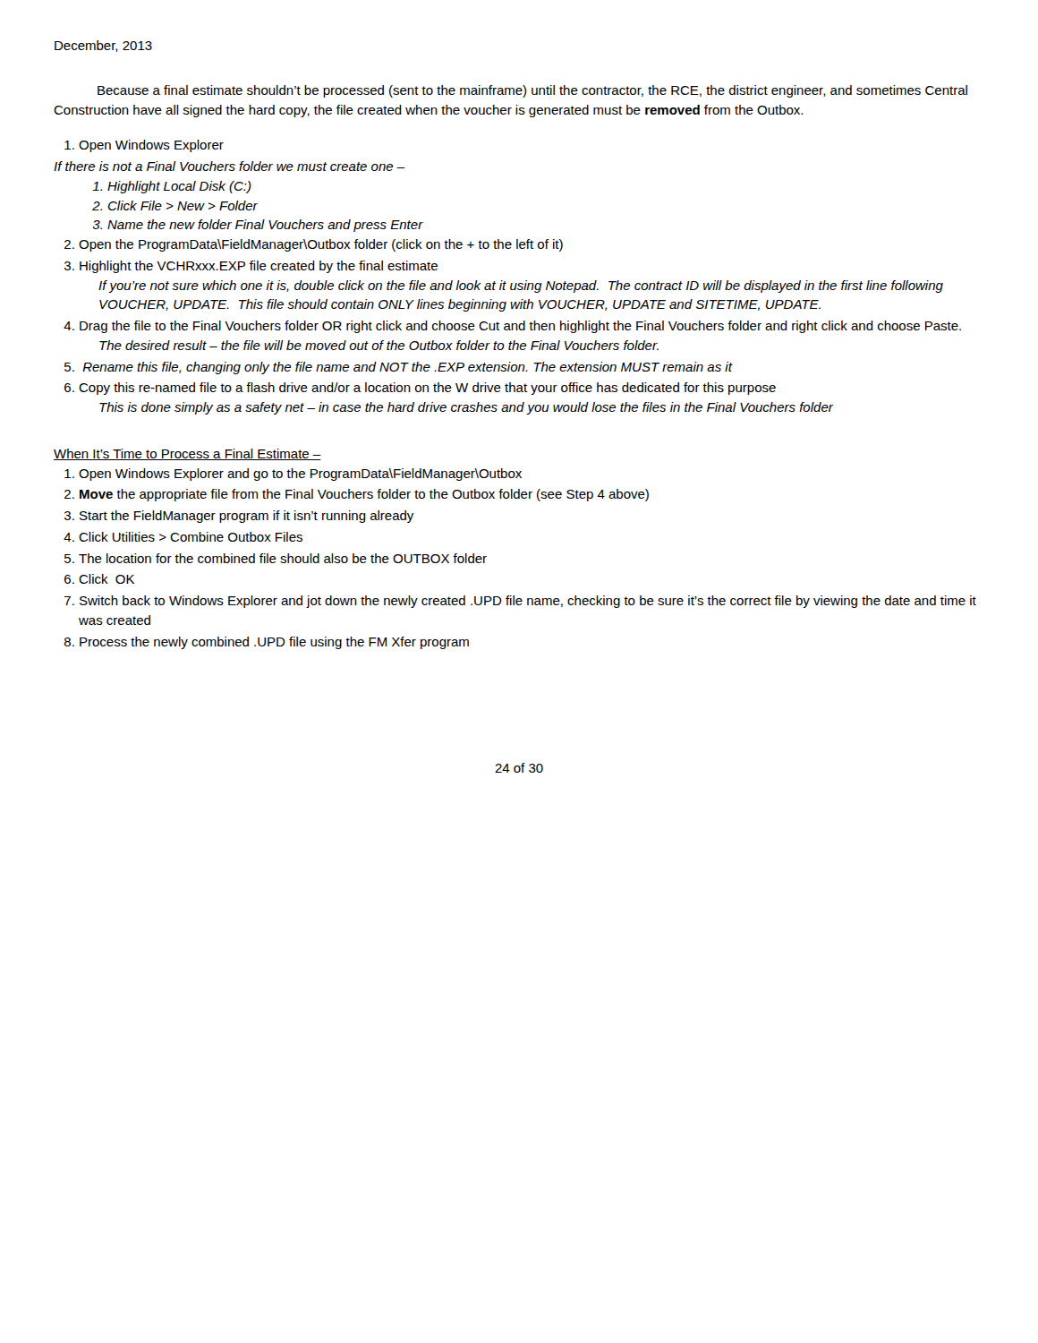December, 2013
Because a final estimate shouldn’t be processed (sent to the mainframe) until the contractor, the RCE, the district engineer, and sometimes Central Construction have all signed the hard copy, the file created when the voucher is generated must be removed from the Outbox.
Open Windows Explorer
If there is not a Final Vouchers folder we must create one –
Highlight Local Disk (C:)
Click File > New > Folder
Name the new folder Final Vouchers and press Enter
Open the ProgramData\FieldManager\Outbox folder (click on the + to the left of it)
Highlight the VCHRxxx.EXP file created by the final estimate If you’re not sure which one it is, double click on the file and look at it using Notepad. The contract ID will be displayed in the first line following VOUCHER, UPDATE. This file should contain ONLY lines beginning with VOUCHER, UPDATE and SITETIME, UPDATE.
Drag the file to the Final Vouchers folder OR right click and choose Cut and then highlight the Final Vouchers folder and right click and choose Paste. The desired result – the file will be moved out of the Outbox folder to the Final Vouchers folder.
Rename this file, changing only the file name and NOT the .EXP extension. The extension MUST remain as it
Copy this re-named file to a flash drive and/or a location on the W drive that your office has dedicated for this purpose This is done simply as a safety net – in case the hard drive crashes and you would lose the files in the Final Vouchers folder
When It’s Time to Process a Final Estimate –
Open Windows Explorer and go to the ProgramData\FieldManager\Outbox
Move the appropriate file from the Final Vouchers folder to the Outbox folder (see Step 4 above)
Start the FieldManager program if it isn’t running already
Click Utilities > Combine Outbox Files
The location for the combined file should also be the OUTBOX folder
Click OK
Switch back to Windows Explorer and jot down the newly created .UPD file name, checking to be sure it’s the correct file by viewing the date and time it was created
Process the newly combined .UPD file using the FM Xfer program
24 of 30